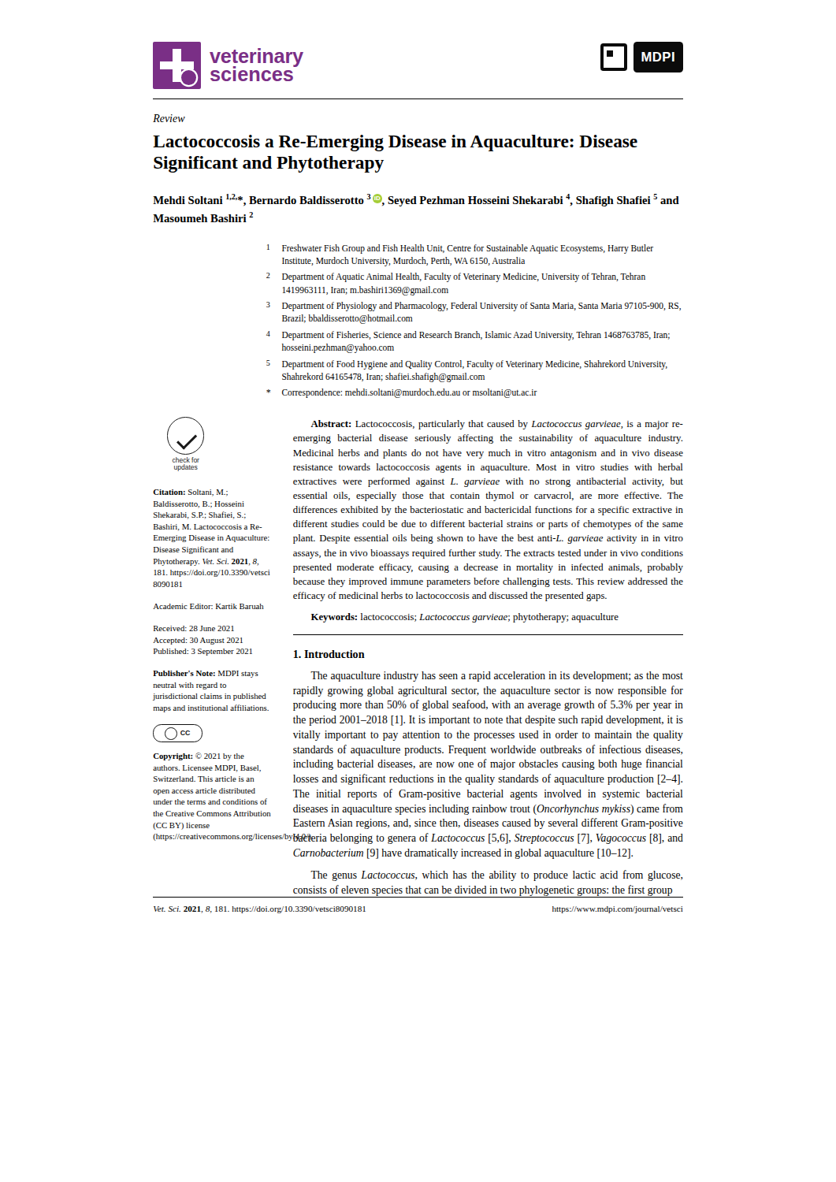veterinary sciences
MDPI
Review
Lactococcosis a Re-Emerging Disease in Aquaculture: Disease
Significant and Phytotherapy
Mehdi Soltani 1,2,*, Bernardo Baldisserotto 3 , Seyed Pezhman Hosseini Shekarabi 4, Shafigh Shafiei 5 and
Masoumeh Bashiri 2
1 Freshwater Fish Group and Fish Health Unit, Centre for Sustainable Aquatic Ecosystems, Harry Butler Institute, Murdoch University, Murdoch, Perth, WA 6150, Australia
2 Department of Aquatic Animal Health, Faculty of Veterinary Medicine, University of Tehran, Tehran 1419963111, Iran; m.bashiri1369@gmail.com
3 Department of Physiology and Pharmacology, Federal University of Santa Maria, Santa Maria 97105-900, RS, Brazil; bbaldisserotto@hotmail.com
4 Department of Fisheries, Science and Research Branch, Islamic Azad University, Tehran 1468763785, Iran; hosseini.pezhman@yahoo.com
5 Department of Food Hygiene and Quality Control, Faculty of Veterinary Medicine, Shahrekord University, Shahrekord 64165478, Iran; shafiei.shafigh@gmail.com
*Correspondence: mehdi.soltani@murdoch.edu.au or msoltani@ut.ac.ir
check for
updates
Citation: Soltani, M.; Baldisserotto, B.; Hosseini Shekarabi, S.P.; Shafiei, S.; Bashiri, M. Lactococcosis a Re-Emerging Disease in Aquaculture: Disease Significant and Phytotherapy. Vet. Sci. 2021, 8, 181. https://doi.org/10.3390/vetsci8090181
Academic Editor: Kartik Baruah
Received: 28 June 2021
Accepted: 30 August 2021
Published: 3 September 2021
Publisher's Note: MDPI stays neutral with regard to jurisdictional claims in published maps and institutional affiliations.
CC
Copyright: © 2021 by the authors. Licensee MDPI, Basel, Switzerland. This article is an open access article distributed under the terms and conditions of the Creative Commons Attribution (CC BY) license (https://creativecommons.org/licenses/by/4.0/).
Abstract: Lactococcosis, particularly that caused by Lactococcus garvieae, is a major re-emerging bacterial disease seriously affecting the sustainability of aquaculture industry. Medicinal herbs and plants do not have very much in vitro antagonism and in vivo disease resistance towards lactococcosis agents in aquaculture. Most in vitro studies with herbal extractives were performed against L. garvieae with no strong antibacterial activity, but essential oils, especially those that contain thymol or carvacrol, are more effective. The differences exhibited by the bacteriostatic and bactericidal functions for a specific extractive in different studies could be due to different bacterial strains or parts of chemotypes of the same plant. Despite essential oils being shown to have the best anti-L. garvieae activity in in vitro assays, the in vivo bioassays required further study. The extracts tested under in vivo conditions presented moderate efficacy, causing a decrease in mortality in infected animals, probably because they improved immune parameters before challenging tests. This review addressed the efficacy of medicinal herbs to lactococcosis and discussed the presented gaps.
Keywords: lactococcosis; Lactococcus garvieae; phytotherapy; aquaculture
1. Introduction
The aquaculture industry has seen a rapid acceleration in its development; as the most rapidly growing global agricultural sector, the aquaculture sector is now responsible for producing more than 50% of global seafood, with an average growth of 5.3% per year in the period 2001–2018 [1]. It is important to note that despite such rapid development, it is vitally important to pay attention to the processes used in order to maintain the quality standards of aquaculture products. Frequent worldwide outbreaks of infectious diseases, including bacterial diseases, are now one of major obstacles causing both huge financial losses and significant reductions in the quality standards of aquaculture production [2–4]. The initial reports of Gram-positive bacterial agents involved in systemic bacterial diseases in aquaculture species including rainbow trout (Oncorhynchus mykiss) came from Eastern Asian regions, and, since then, diseases caused by several different Gram-positive bacteria belonging to genera of Lactococcus [5,6], Streptococcus [7], Vagococcus [8], and Carnobacterium [9] have dramatically increased in global aquaculture [10–12].
The genus Lactococcus, which has the ability to produce lactic acid from glucose, consists of eleven species that can be divided in two phylogenetic groups: the first group
Vet. Sci. 2021, 8, 181. https://doi.org/10.3390/vetsci8090181
https://www.mdpi.com/journal/vetsci